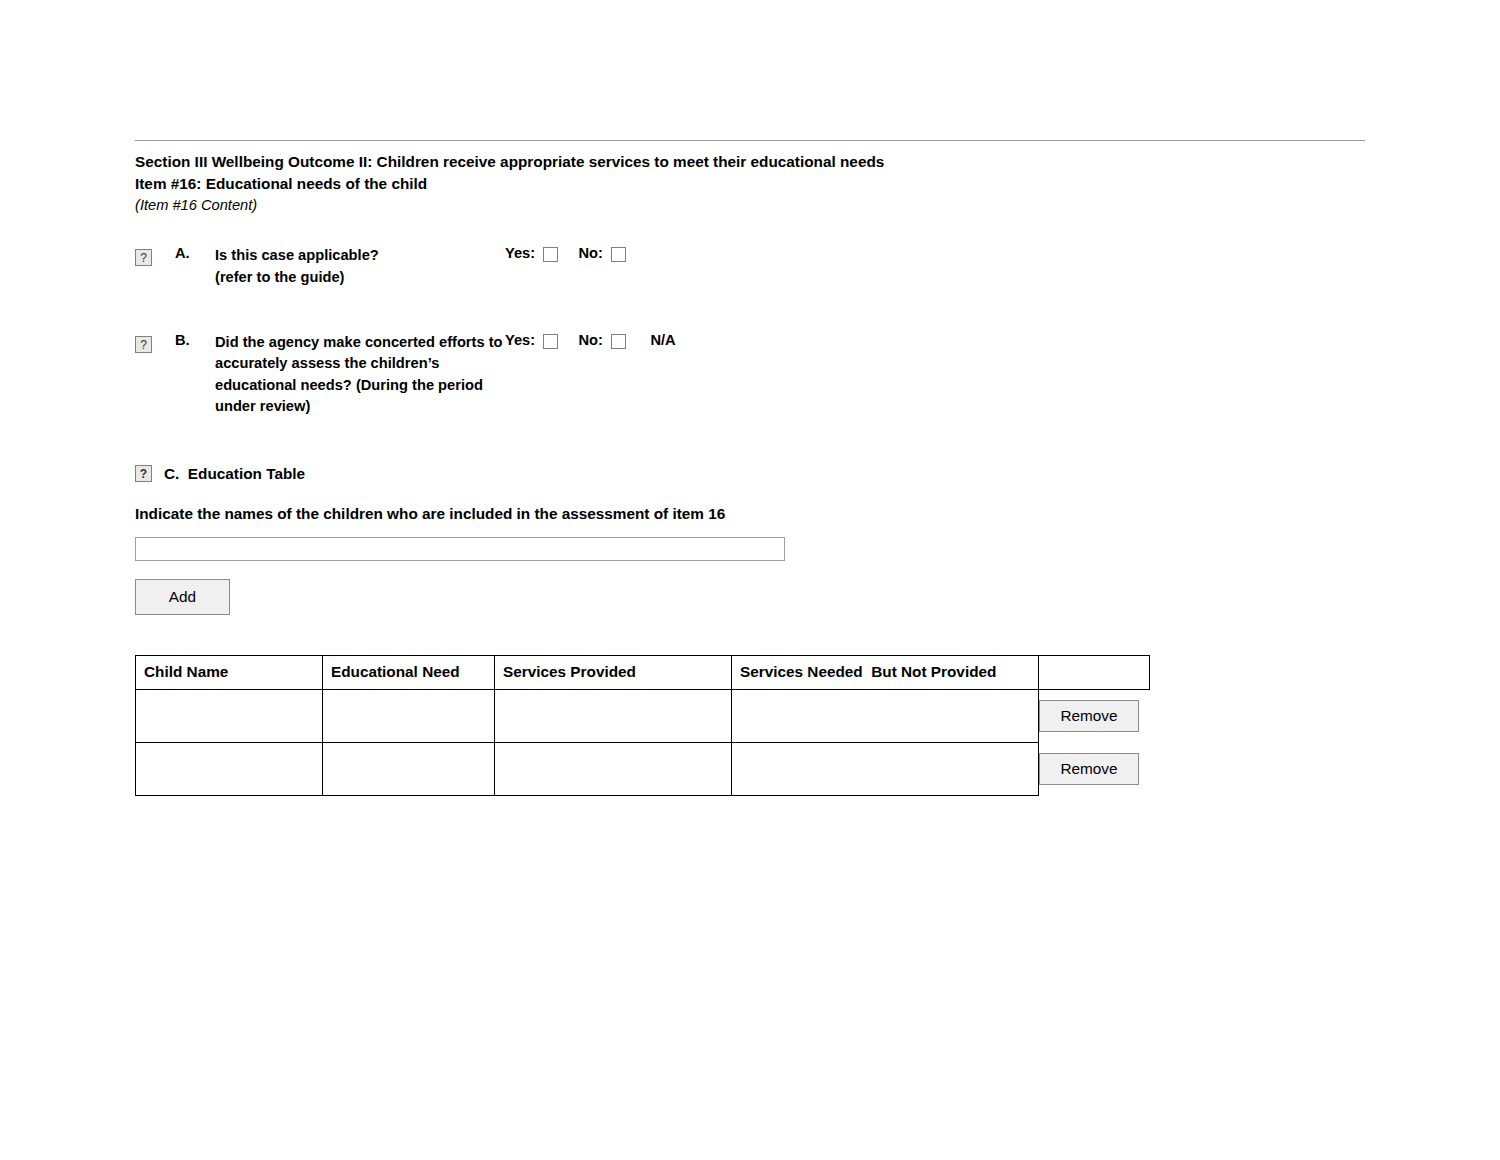Section III Wellbeing Outcome II: Children receive appropriate services to meet their educational needs
Item #16: Educational needs of the child
(Item #16 Content)
| ? | A. | Is this case applicable? (refer to the guide) | Yes: No: |
| ? | B. | Did the agency make concerted efforts to accurately assess the children’s educational needs? (During the period under review) | Yes: No: N/A |
?C. Education Table
Indicate the names of the children who are included in the assessment of item 16
Add
| Child Name | Educational Need | Services Provided | Services Needed But Not Provided | |
| --- | --- | --- | --- | --- |
| | | | | Remove |
| | | | | Remove |